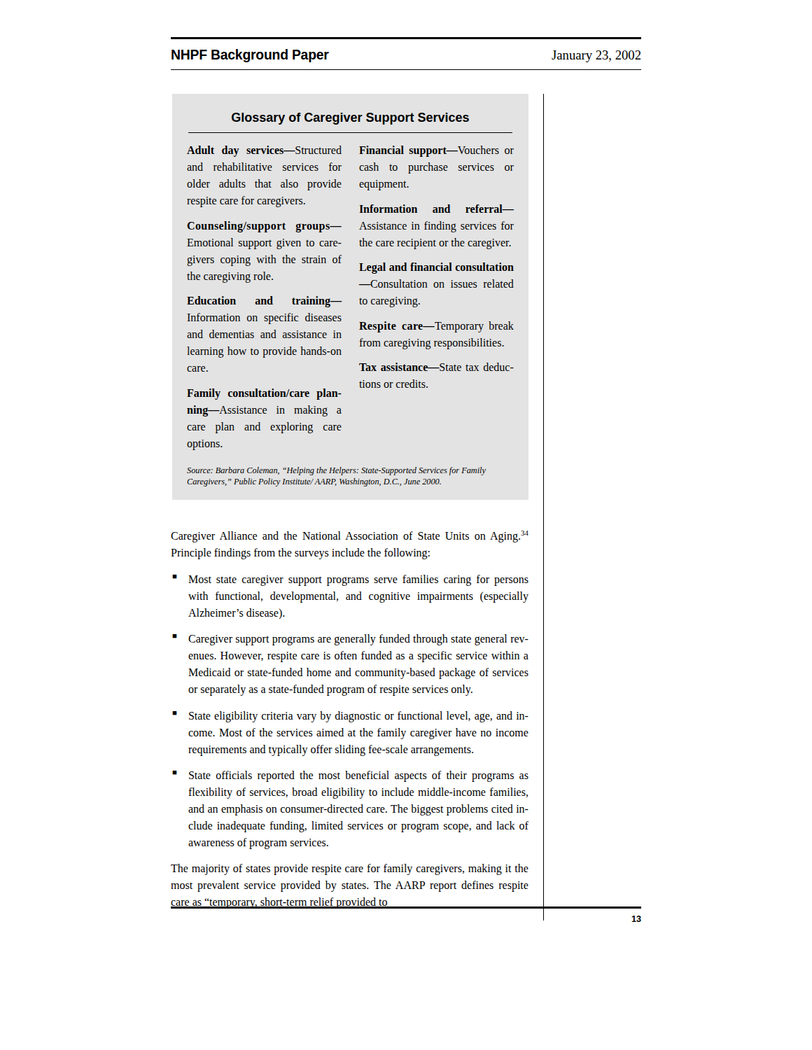NHPF Background Paper
January 23, 2002
Glossary of Caregiver Support Services
Adult day services—Structured and rehabilitative services for older adults that also provide respite care for caregivers.
Counseling/support groups—Emotional support given to caregivers coping with the strain of the caregiving role.
Education and training—Information on specific diseases and dementias and assistance in learning how to provide hands-on care.
Family consultation/care planning—Assistance in making a care plan and exploring care options.
Financial support—Vouchers or cash to purchase services or equipment.
Information and referral—Assistance in finding services for the care recipient or the caregiver.
Legal and financial consultation—Consultation on issues related to caregiving.
Respite care—Temporary break from caregiving responsibilities.
Tax assistance—State tax deductions or credits.
Source: Barbara Coleman, “Helping the Helpers: State-Supported Services for Family Caregivers,” Public Policy Institute/ AARP, Washington, D.C., June 2000.
Caregiver Alliance and the National Association of State Units on Aging.34 Principle findings from the surveys include the following:
Most state caregiver support programs serve families caring for persons with functional, developmental, and cognitive impairments (especially Alzheimer’s disease).
Caregiver support programs are generally funded through state general revenues. However, respite care is often funded as a specific service within a Medicaid or state-funded home and community-based package of services or separately as a state-funded program of respite services only.
State eligibility criteria vary by diagnostic or functional level, age, and income. Most of the services aimed at the family caregiver have no income requirements and typically offer sliding fee-scale arrangements.
State officials reported the most beneficial aspects of their programs as flexibility of services, broad eligibility to include middle-income families, and an emphasis on consumer-directed care. The biggest problems cited include inadequate funding, limited services or program scope, and lack of awareness of program services.
The majority of states provide respite care for family caregivers, making it the most prevalent service provided by states. The AARP report defines respite care as “temporary, short-term relief provided to
13